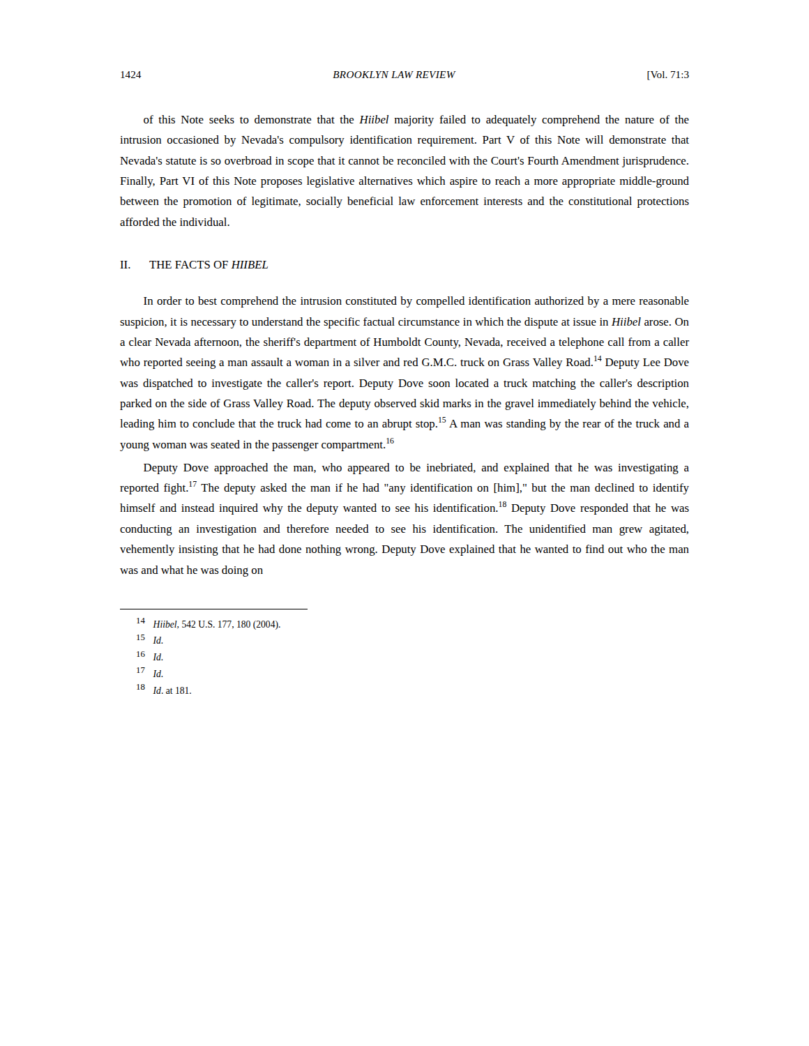1424 BROOKLYN LAW REVIEW [Vol. 71:3
of this Note seeks to demonstrate that the Hiibel majority failed to adequately comprehend the nature of the intrusion occasioned by Nevada's compulsory identification requirement. Part V of this Note will demonstrate that Nevada's statute is so overbroad in scope that it cannot be reconciled with the Court's Fourth Amendment jurisprudence. Finally, Part VI of this Note proposes legislative alternatives which aspire to reach a more appropriate middle-ground between the promotion of legitimate, socially beneficial law enforcement interests and the constitutional protections afforded the individual.
II. THE FACTS OF HIIBEL
In order to best comprehend the intrusion constituted by compelled identification authorized by a mere reasonable suspicion, it is necessary to understand the specific factual circumstance in which the dispute at issue in Hiibel arose. On a clear Nevada afternoon, the sheriff's department of Humboldt County, Nevada, received a telephone call from a caller who reported seeing a man assault a woman in a silver and red G.M.C. truck on Grass Valley Road.14 Deputy Lee Dove was dispatched to investigate the caller's report. Deputy Dove soon located a truck matching the caller's description parked on the side of Grass Valley Road. The deputy observed skid marks in the gravel immediately behind the vehicle, leading him to conclude that the truck had come to an abrupt stop.15 A man was standing by the rear of the truck and a young woman was seated in the passenger compartment.16
Deputy Dove approached the man, who appeared to be inebriated, and explained that he was investigating a reported fight.17 The deputy asked the man if he had "any identification on [him]," but the man declined to identify himself and instead inquired why the deputy wanted to see his identification.18 Deputy Dove responded that he was conducting an investigation and therefore needed to see his identification. The unidentified man grew agitated, vehemently insisting that he had done nothing wrong. Deputy Dove explained that he wanted to find out who the man was and what he was doing on
14 Hiibel, 542 U.S. 177, 180 (2004).
15 Id.
16 Id.
17 Id.
18 Id. at 181.